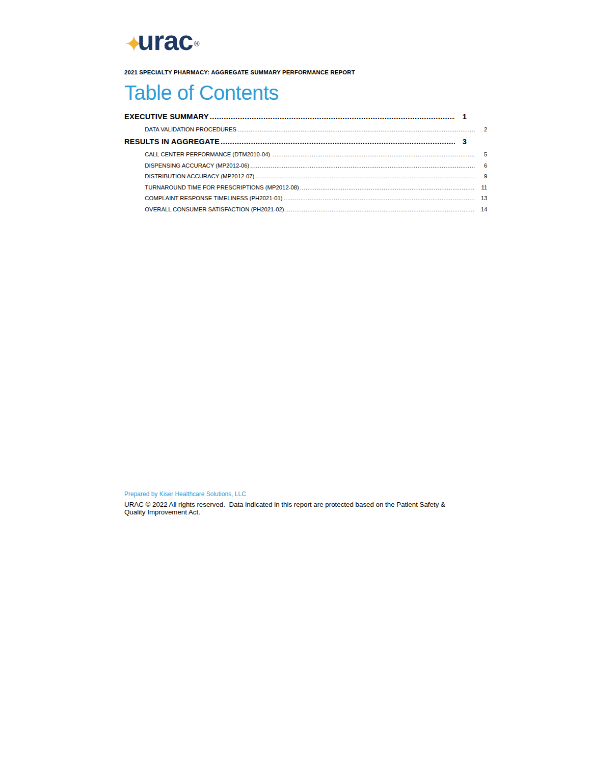✦urac®
2021 SPECIALTY PHARMACY: AGGREGATE SUMMARY PERFORMANCE REPORT
Table of Contents
EXECUTIVE SUMMARY .................................................................................................................................................................. 1
DATA VALIDATION PROCEDURES ................................................................................................................................................................................. 2
RESULTS IN AGGREGATE ............................................................................................................................................................. 3
CALL CENTER PERFORMANCE (DTM2010-04) ....................................................................................................................................... 5
DISPENSING ACCURACY (MP2012-06) ......................................................................................................................................................... 6
DISTRIBUTION ACCURACY (MP2012-07) ..................................................................................................................................................... 9
TURNAROUND TIME FOR PRESCRIPTIONS (MP2012-08) ................................................................................................................. 11
COMPLAINT RESPONSE TIMELINESS (PH2021-01) ......................................................................................................................... 13
OVERALL CONSUMER SATISFACTION (PH2021-02) ....................................................................................................................... 14
Prepared by Kiser Healthcare Solutions, LLC
URAC © 2022 All rights reserved. Data indicated in this report are protected based on the Patient Safety & Quality Improvement Act.